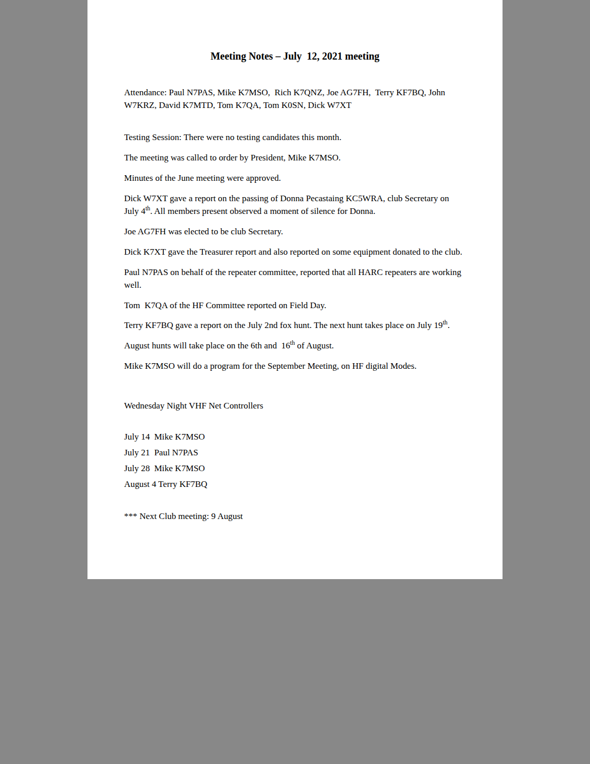Meeting Notes – July 12, 2021 meeting
Attendance: Paul N7PAS, Mike K7MSO, Rich K7QNZ, Joe AG7FH, Terry KF7BQ, John W7KRZ, David K7MTD, Tom K7QA, Tom K0SN, Dick W7XT
Testing Session: There were no testing candidates this month.
The meeting was called to order by President, Mike K7MSO.
Minutes of the June meeting were approved.
Dick W7XT gave a report on the passing of Donna Pecastaing KC5WRA, club Secretary on July 4th. All members present observed a moment of silence for Donna.
Joe AG7FH was elected to be club Secretary.
Dick K7XT gave the Treasurer report and also reported on some equipment donated to the club.
Paul N7PAS on behalf of the repeater committee, reported that all HARC repeaters are working well.
Tom K7QA of the HF Committee reported on Field Day.
Terry KF7BQ gave a report on the July 2nd fox hunt. The next hunt takes place on July 19th.
August hunts will take place on the 6th and 16th of August.
Mike K7MSO will do a program for the September Meeting, on HF digital Modes.
Wednesday Night VHF Net Controllers
July 14 Mike K7MSO
July 21 Paul N7PAS
July 28 Mike K7MSO
August 4 Terry KF7BQ
*** Next Club meeting: 9 August